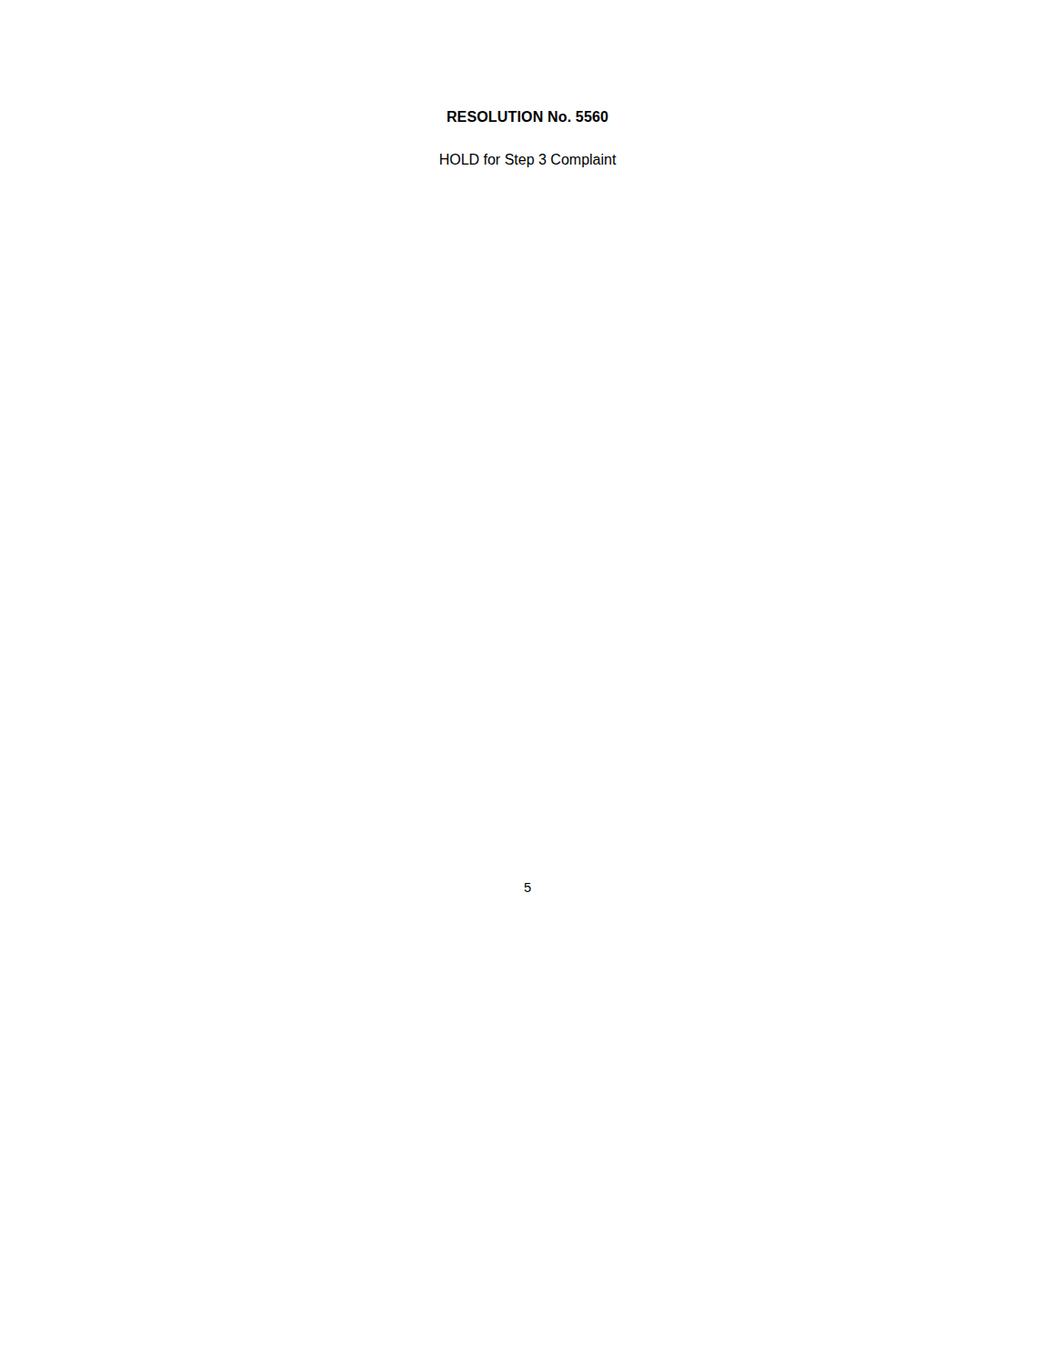RESOLUTION No. 5560
HOLD for Step 3 Complaint
5